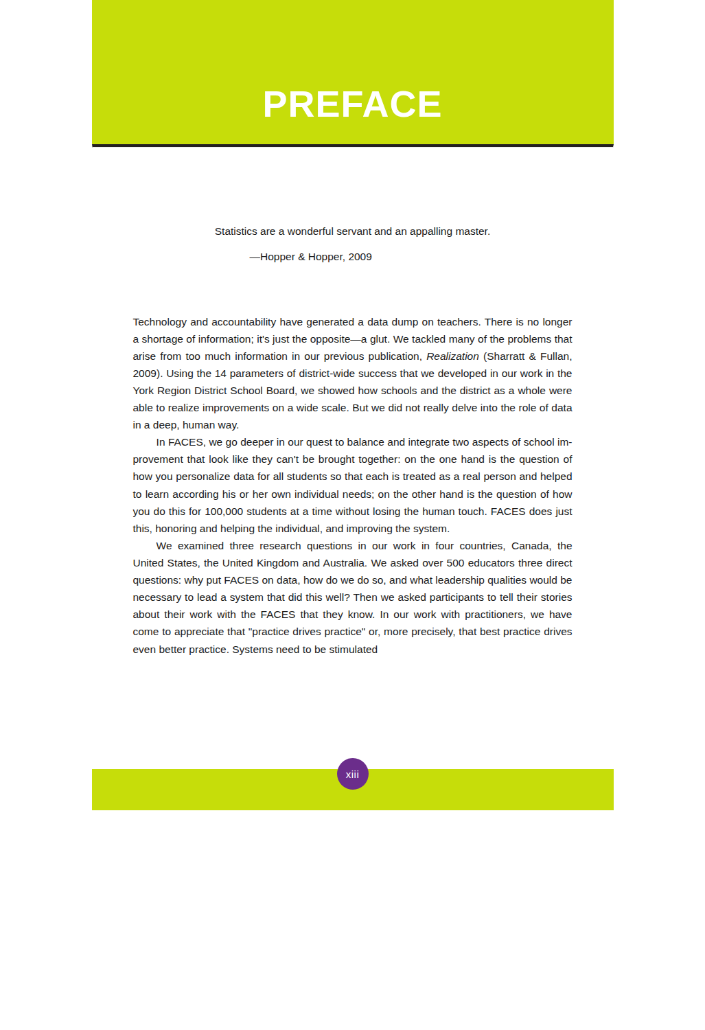PREFACE
Statistics are a wonderful servant and an appalling master. —Hopper & Hopper, 2009
Technology and accountability have generated a data dump on teachers. There is no longer a shortage of information; it's just the opposite—a glut. We tackled many of the problems that arise from too much information in our previous publication, Realization (Sharratt & Fullan, 2009). Using the 14 parameters of district-wide success that we developed in our work in the York Region District School Board, we showed how schools and the district as a whole were able to realize improvements on a wide scale. But we did not really delve into the role of data in a deep, human way.
In FACES, we go deeper in our quest to balance and integrate two aspects of school improvement that look like they can't be brought together: on the one hand is the question of how you personalize data for all students so that each is treated as a real person and helped to learn according his or her own individual needs; on the other hand is the question of how you do this for 100,000 students at a time without losing the human touch. FACES does just this, honoring and helping the individual, and improving the system.
We examined three research questions in our work in four countries, Canada, the United States, the United Kingdom and Australia. We asked over 500 educators three direct questions: why put FACES on data, how do we do so, and what leadership qualities would be necessary to lead a system that did this well? Then we asked participants to tell their stories about their work with the FACES that they know. In our work with practitioners, we have come to appreciate that "practice drives practice" or, more precisely, that best practice drives even better practice. Systems need to be stimulated
xiii